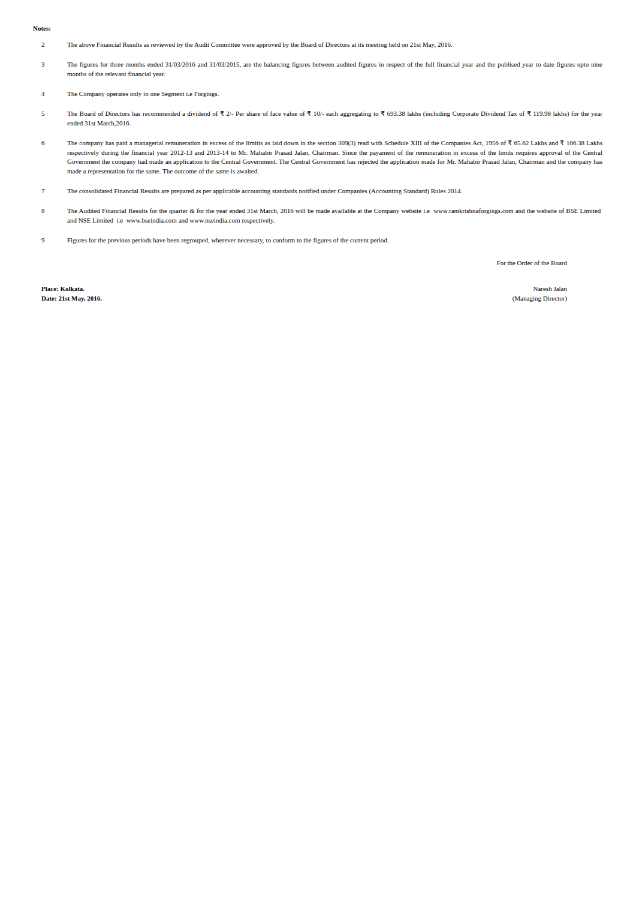Notes:
| 2 | The above Financial Results as reviewed by the Audit Committee were approved by the Board of Directors at its meeting held on 21st May, 2016. |
| 3 | The figures for three months ended 31/03/2016 and 31/03/2015, are the balancing figures between audited figures in respect of the full financial year and the publised year to date figures upto nine months of the relevant financial year. |
| 4 | The Company operates only in one Segment i.e Forgings. |
| 5 | The Board of Directors has recommended a dividend of ₹ 2/- Per share of face value of ₹ 10/- each aggregating to ₹ 693.38 lakhs (including Corporate Dividend Tax of ₹ 119.98 lakhs) for the year ended 31st March,2016. |
| 6 | The company has paid a managerial remuneration in excess of the limitis as laid down in the section 309(3) read with Schedule XIII of the Companies Act, 1956 of ₹ 65.62 Lakhs and ₹ 106.38 Lakhs respectively during the financial year 2012-13 and 2013-14 to Mr. Mahabir Prasad Jalan, Chairman. Since the payament of the remuneration in excess of the limits requires approval of the Central Government the company had made an application to the Central Government. The Central Government has rejected the application made for Mr. Mahabir Prasad Jalan, Chairman and the company has made a representation for the same. The outcome of the same is awaited. |
| 7 | The consolidated Financial Results are prepared as per applicable accounting standards notified under Companies (Accounting Standard) Rules 2014. |
| 8 | The Audited Financial Results for the quarter & for the year ended 31st March, 2016 will be made available at the Company website i.e www.ramkrishnaforgings.com and the website of BSE Limited and NSE Limited i.e www.bseindia.com and www.nseindia.com respectively. |
| 9 | Figures for the previous periods have been regrouped, wherever necessary, to conform to the figures of the current period. |
For the Order of the Board
| Place: Kolkata. Date: 21st May, 2016. | Naresh Jalan (Managing Director) |